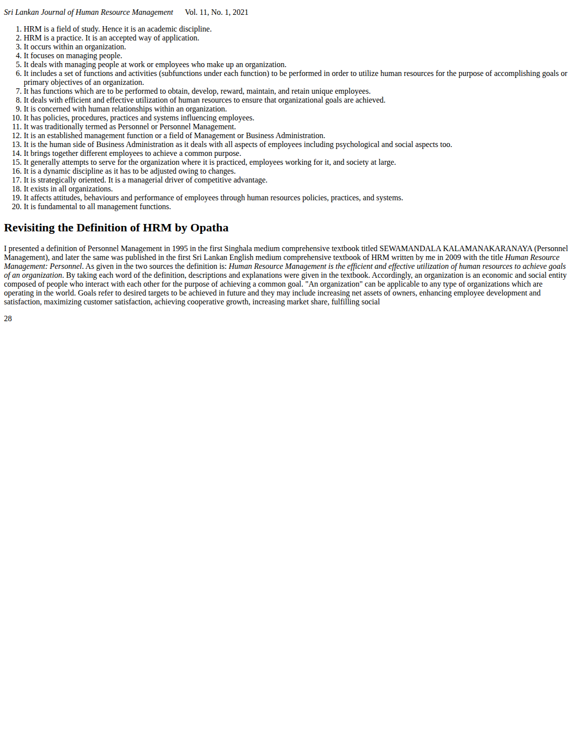Sri Lankan Journal of Human Resource Management Vol. 11, No. 1, 2021
HRM is a field of study. Hence it is an academic discipline.
HRM is a practice. It is an accepted way of application.
It occurs within an organization.
It focuses on managing people.
It deals with managing people at work or employees who make up an organization.
It includes a set of functions and activities (subfunctions under each function) to be performed in order to utilize human resources for the purpose of accomplishing goals or primary objectives of an organization.
It has functions which are to be performed to obtain, develop, reward, maintain, and retain unique employees.
It deals with efficient and effective utilization of human resources to ensure that organizational goals are achieved.
It is concerned with human relationships within an organization.
It has policies, procedures, practices and systems influencing employees.
It was traditionally termed as Personnel or Personnel Management.
It is an established management function or a field of Management or Business Administration.
It is the human side of Business Administration as it deals with all aspects of employees including psychological and social aspects too.
It brings together different employees to achieve a common purpose.
It generally attempts to serve for the organization where it is practiced, employees working for it, and society at large.
It is a dynamic discipline as it has to be adjusted owing to changes.
It is strategically oriented. It is a managerial driver of competitive advantage.
It exists in all organizations.
It affects attitudes, behaviours and performance of employees through human resources policies, practices, and systems.
It is fundamental to all management functions.
Revisiting the Definition of HRM by Opatha
I presented a definition of Personnel Management in 1995 in the first Singhala medium comprehensive textbook titled SEWAMANDALA KALAMANAKARANAYA (Personnel Management), and later the same was published in the first Sri Lankan English medium comprehensive textbook of HRM written by me in 2009 with the title Human Resource Management: Personnel. As given in the two sources the definition is: Human Resource Management is the efficient and effective utilization of human resources to achieve goals of an organization. By taking each word of the definition, descriptions and explanations were given in the textbook. Accordingly, an organization is an economic and social entity composed of people who interact with each other for the purpose of achieving a common goal. "An organization" can be applicable to any type of organizations which are operating in the world. Goals refer to desired targets to be achieved in future and they may include increasing net assets of owners, enhancing employee development and satisfaction, maximizing customer satisfaction, achieving cooperative growth, increasing market share, fulfilling social
28